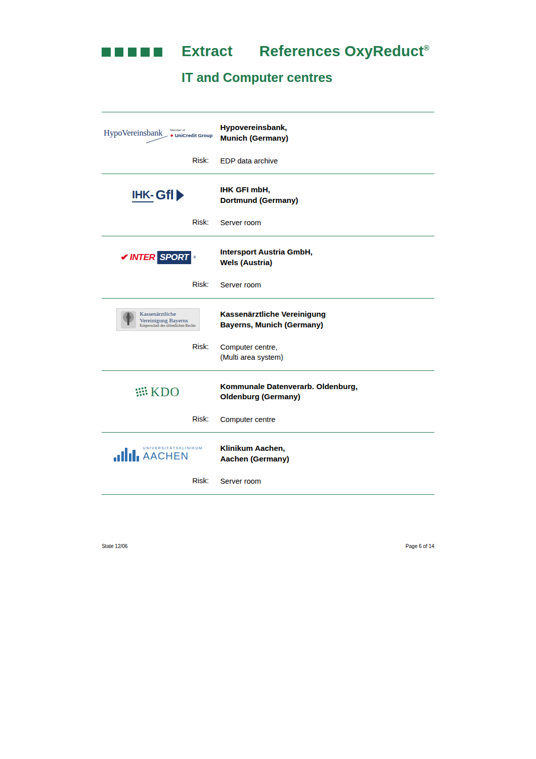Extract References OxyReduct®
IT and Computer centres
HypoVereinsbank
Member of
● UniCredit Group
Hypovereinsbank,
Munich (Germany)
Risk:
EDP data archive
IHK-Gfl
IHK GFI mbH,
Dortmund (Germany)
Risk:
Server room
✔INTER SPORT®
Intersport Austria GmbH,
Wels (Austria)
Risk:
Server room
Kassenärztliche
Vereinigung Bayerns
Körperschaft des öffentlichen Rechts
Kassenärztliche Vereinigung
Bayerns, Munich (Germany)
Risk:
Computer centre,
(Multi area system)
KDO
Kommunale Datenverarb. Oldenburg,
Oldenburg (Germany)
Risk:
Computer centre
UNIVERSITÄTSKLINIKUM
AACHEN
Klinikum Aachen,
Aachen (Germany)
Risk:
Server room
State 12/06
Page 6 of 14